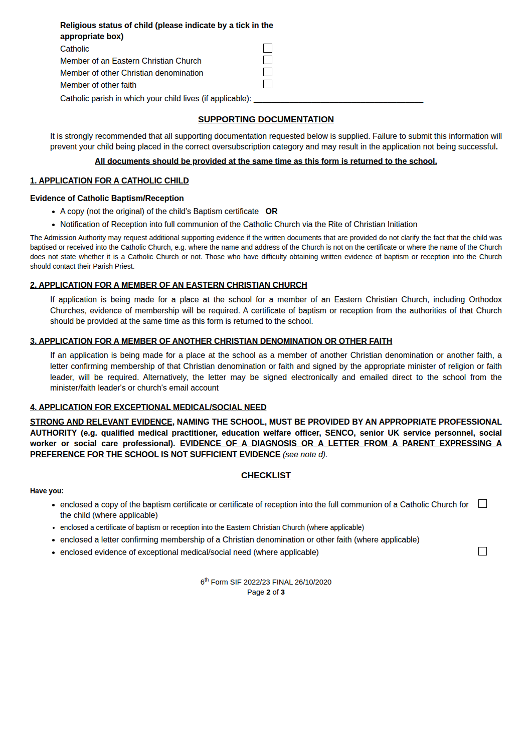Religious status of child (please indicate by a tick in the
appropriate box)
| Catholic | |
| Member of an Eastern Christian Church | |
| Member of other Christian denomination | |
| Member of other faith | |
Catholic parish in which your child lives (if applicable): ______________________________________
SUPPORTING DOCUMENTATION
It is strongly recommended that all supporting documentation requested below is supplied. Failure to submit this information will prevent your child being placed in the correct oversubscription category and may result in the application not being successful.
All documents should be provided at the same time as this form is returned to the school.
1. APPLICATION FOR A CATHOLIC CHILD
Evidence of Catholic Baptism/Reception
A copy (not the original) of the child's Baptism certificate OR
Notification of Reception into full communion of the Catholic Church via the Rite of Christian Initiation
The Admission Authority may request additional supporting evidence if the written documents that are provided do not clarify the fact that the child was baptised or received into the Catholic Church, e.g. where the name and address of the Church is not on the certificate or where the name of the Church does not state whether it is a Catholic Church or not. Those who have difficulty obtaining written evidence of baptism or reception into the Church should contact their Parish Priest.
2. APPLICATION FOR A MEMBER OF AN EASTERN CHRISTIAN CHURCH
If application is being made for a place at the school for a member of an Eastern Christian Church, including Orthodox Churches, evidence of membership will be required. A certificate of baptism or reception from the authorities of that Church should be provided at the same time as this form is returned to the school.
3. APPLICATION FOR A MEMBER OF ANOTHER CHRISTIAN DENOMINATION OR OTHER FAITH
If an application is being made for a place at the school as a member of another Christian denomination or another faith, a letter confirming membership of that Christian denomination or faith and signed by the appropriate minister of religion or faith leader, will be required. Alternatively, the letter may be signed electronically and emailed direct to the school from the minister/faith leader's or church's email account
4. APPLICATION FOR EXCEPTIONAL MEDICAL/SOCIAL NEED
STRONG AND RELEVANT EVIDENCE, NAMING THE SCHOOL, MUST BE PROVIDED BY AN APPROPRIATE PROFESSIONAL AUTHORITY (e.g. qualified medical practitioner, education welfare officer, SENCO, senior UK service personnel, social worker or social care professional). EVIDENCE OF A DIAGNOSIS OR A LETTER FROM A PARENT EXPRESSING A PREFERENCE FOR THE SCHOOL IS NOT SUFFICIENT EVIDENCE (see note d).
CHECKLIST
Have you:
enclosed a copy of the baptism certificate or certificate of reception into the full communion of a Catholic Church for the child (where applicable)
enclosed a certificate of baptism or reception into the Eastern Christian Church (where applicable)
enclosed a letter confirming membership of a Christian denomination or other faith (where applicable)
enclosed evidence of exceptional medical/social need (where applicable)
6th Form SIF 2022/23 FINAL 26/10/2020
Page 2 of 3